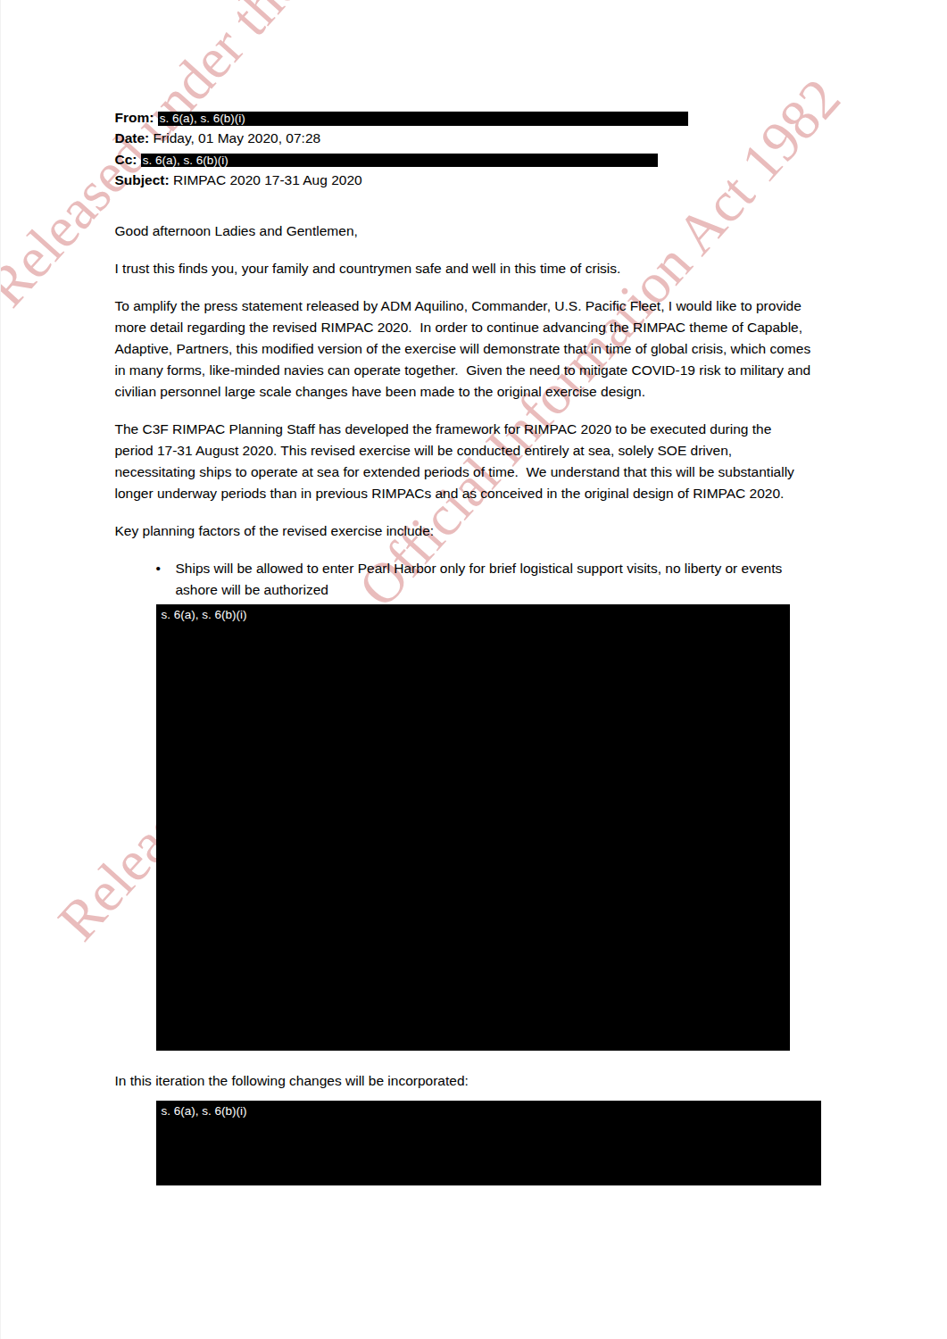Released under the Official Information Act 1982
Released under the Official Information Act 1982
From: s. 6(a), s. 6(b)(i)
Date: Friday, 01 May 2020, 07:28
Cc: s. 6(a), s. 6(b)(i)
Subject: RIMPAC 2020 17-31 Aug 2020
Good afternoon Ladies and Gentlemen,
I trust this finds you, your family and countrymen safe and well in this time of crisis.
To amplify the press statement released by ADM Aquilino, Commander, U.S. Pacific Fleet, I would like to provide more detail regarding the revised RIMPAC 2020. In order to continue advancing the RIMPAC theme of Capable, Adaptive, Partners, this modified version of the exercise will demonstrate that in time of global crisis, which comes in many forms, like-minded navies can operate together. Given the need to mitigate COVID-19 risk to military and civilian personnel large scale changes have been made to the original exercise design.
The C3F RIMPAC Planning Staff has developed the framework for RIMPAC 2020 to be executed during the period 17-31 August 2020. This revised exercise will be conducted entirely at sea, solely SOE driven, necessitating ships to operate at sea for extended periods of time. We understand that this will be substantially longer underway periods than in previous RIMPACs and as conceived in the original design of RIMPAC 2020.
Key planning factors of the revised exercise include:
Ships will be allowed to enter Pearl Harbor only for brief logistical support visits, no liberty or events ashore will be authorized
s. 6(a), s. 6(b)(i)
In this iteration the following changes will be incorporated:
s. 6(a), s. 6(b)(i)